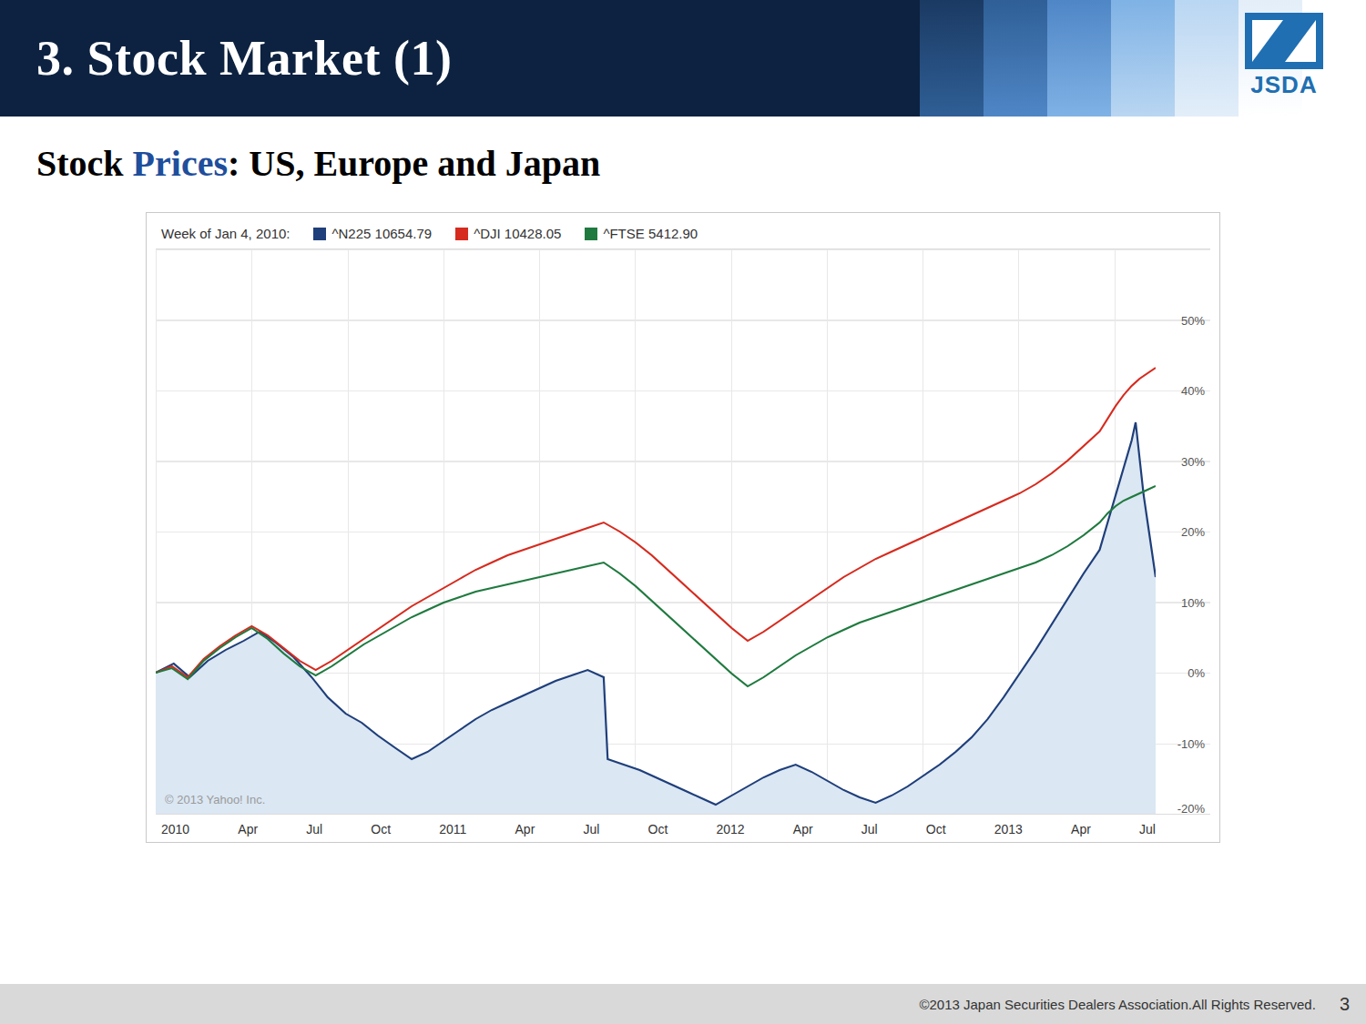3. Stock Market (1)
JSDA
Stock Prices: US, Europe and Japan
Week of Jan 4, 2010: ^N225 10654.79 ^DJI 10428.05 ^FTSE 5412.90
50% 40% 30% 20% 10% 0% -10% -20%
© 2013 Yahoo! Inc.
2010 Apr Jul Oct 2011 Apr Jul Oct 2012 Apr Jul Oct 2013 Apr Jul
©2013 Japan Securities Dealers Association.All Rights Reserved.
3